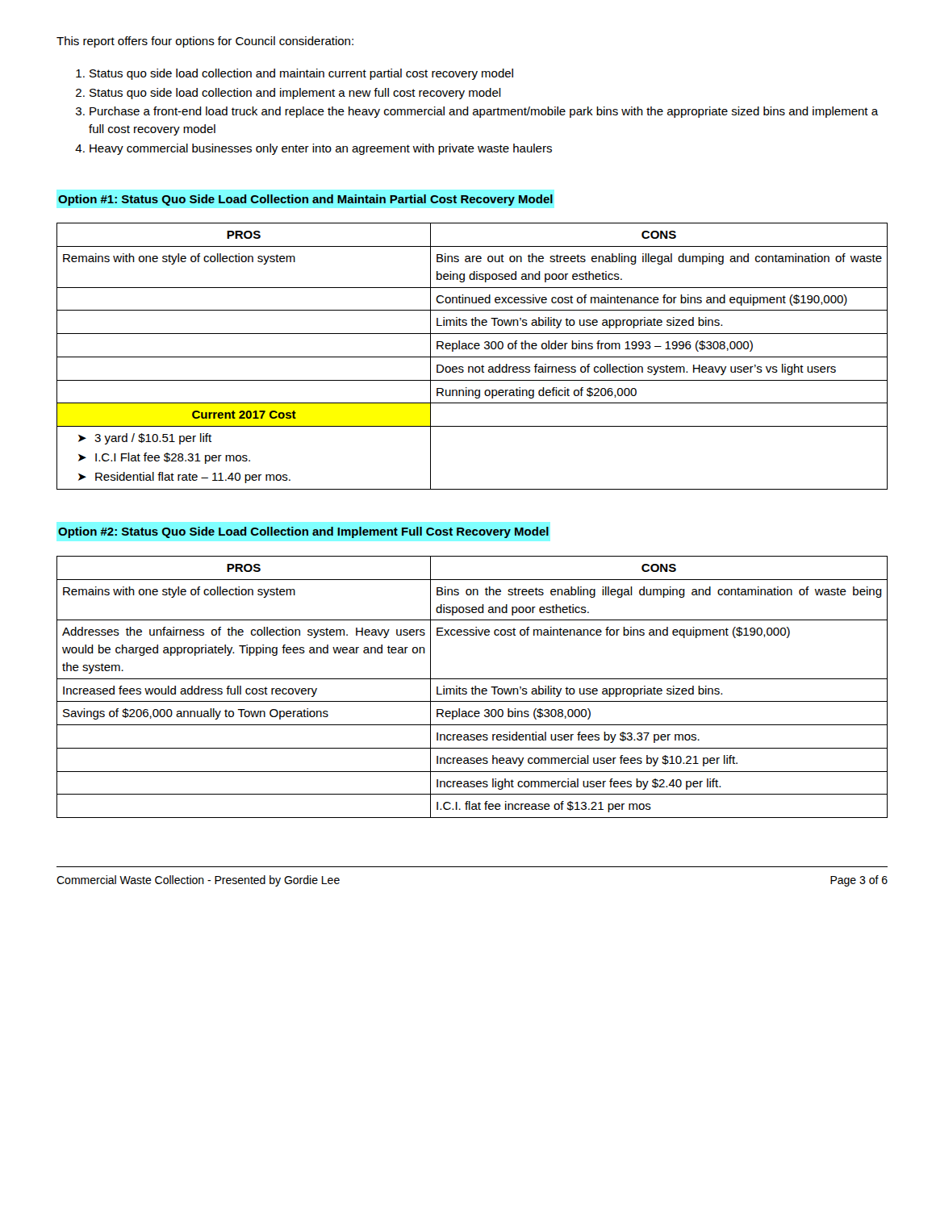This report offers four options for Council consideration:
Status quo side load collection and maintain current partial cost recovery model
Status quo side load collection and implement a new full cost recovery model
Purchase a front-end load truck and replace the heavy commercial and apartment/mobile park bins with the appropriate sized bins and implement a full cost recovery model
Heavy commercial businesses only enter into an agreement with private waste haulers
Option #1: Status Quo Side Load Collection and Maintain Partial Cost Recovery Model
| PROS | CONS |
| --- | --- |
| Remains with one style of collection system | Bins are out on the streets enabling illegal dumping and contamination of waste being disposed and poor esthetics. |
| | Continued excessive cost of maintenance for bins and equipment ($190,000) |
| | Limits the Town’s ability to use appropriate sized bins. |
| | Replace 300 of the older bins from 1993 – 1996 ($308,000) |
| | Does not address fairness of collection system. Heavy user’s vs light users |
| | Running operating deficit of $206,000 |
| Current 2017 Cost | |
| 3 yard / $10.51 per lift I.C.I Flat fee $28.31 per mos. Residential flat rate – 11.40 per mos. | |
Option #2: Status Quo Side Load Collection and Implement Full Cost Recovery Model
| PROS | CONS |
| --- | --- |
| Remains with one style of collection system | Bins on the streets enabling illegal dumping and contamination of waste being disposed and poor esthetics. |
| Addresses the unfairness of the collection system. Heavy users would be charged appropriately. Tipping fees and wear and tear on the system. | Excessive cost of maintenance for bins and equipment ($190,000) |
| Increased fees would address full cost recovery | Limits the Town’s ability to use appropriate sized bins. |
| Savings of $206,000 annually to Town Operations | Replace 300 bins ($308,000) |
| | Increases residential user fees by $3.37 per mos. |
| | Increases heavy commercial user fees by $10.21 per lift. |
| | Increases light commercial user fees by $2.40 per lift. |
| | I.C.I. flat fee increase of $13.21 per mos |
Commercial Waste Collection - Presented by Gordie Lee Page 3 of 6